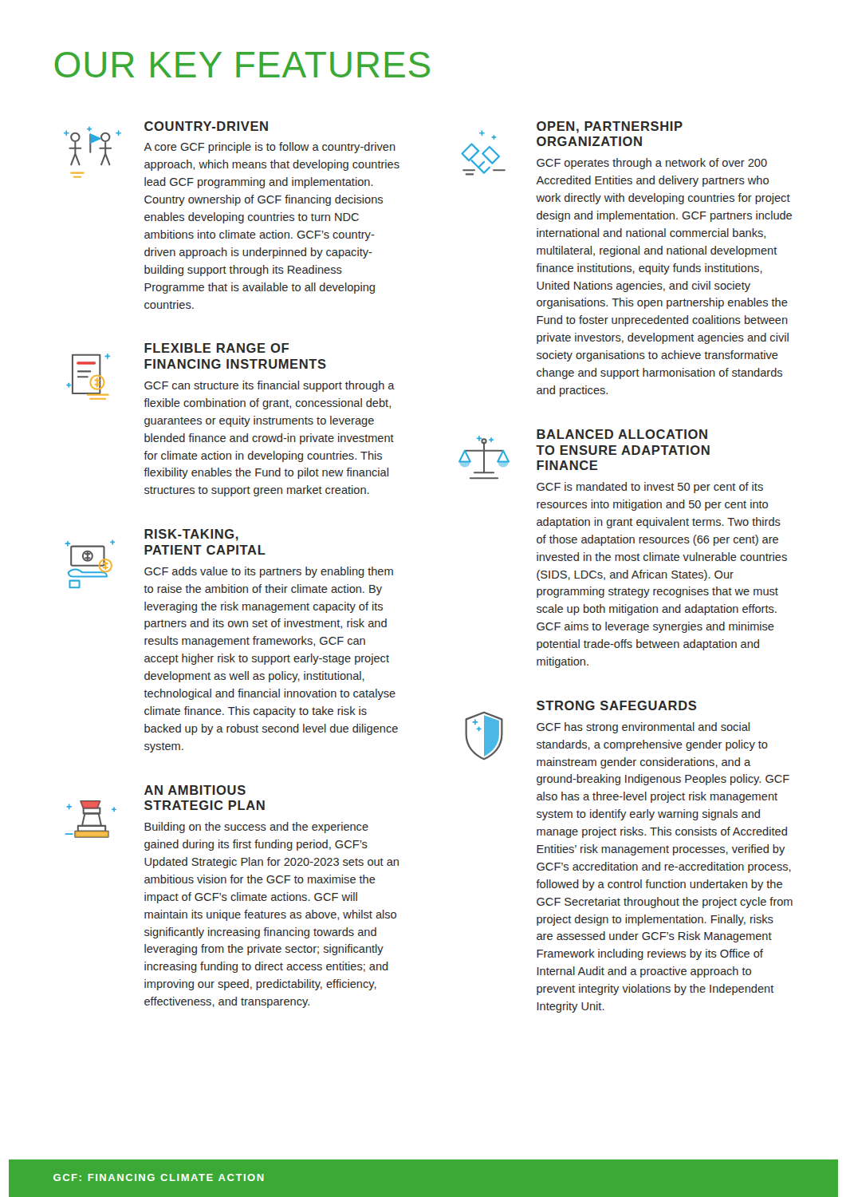Our Key Features
Country-driven
A core GCF principle is to follow a country-driven approach, which means that developing countries lead GCF programming and implementation. Country ownership of GCF financing decisions enables developing countries to turn NDC ambitions into climate action. GCF’s country-driven approach is underpinned by capacity-building support through its Readiness Programme that is available to all developing countries.
Flexible range of
financing instruments
GCF can structure its financial support through a flexible combination of grant, concessional debt, guarantees or equity instruments to leverage blended finance and crowd-in private investment for climate action in developing countries. This flexibility enables the Fund to pilot new financial structures to support green market creation.
Risk-taking,
patient capital
GCF adds value to its partners by enabling them to raise the ambition of their climate action. By leveraging the risk management capacity of its partners and its own set of investment, risk and results management frameworks, GCF can accept higher risk to support early-stage project development as well as policy, institutional, technological and financial innovation to catalyse climate finance. This capacity to take risk is backed up by a robust second level due diligence system.
An ambitious
strategic plan
Building on the success and the experience gained during its first funding period, GCF’s Updated Strategic Plan for 2020-2023 sets out an ambitious vision for the GCF to maximise the impact of GCF’s climate actions. GCF will maintain its unique features as above, whilst also significantly increasing financing towards and leveraging from the private sector; significantly increasing funding to direct access entities; and improving our speed, predictability, efficiency, effectiveness, and transparency.
Open, partnership
organization
GCF operates through a network of over 200 Accredited Entities and delivery partners who work directly with developing countries for project design and implementation. GCF partners include international and national commercial banks, multilateral, regional and national development finance institutions, equity funds institutions, United Nations agencies, and civil society organisations. This open partnership enables the Fund to foster unprecedented coalitions between private investors, development agencies and civil society organisations to achieve transformative change and support harmonisation of standards and practices.
Balanced allocation
to ensure adaptation
finance
GCF is mandated to invest 50 per cent of its resources into mitigation and 50 per cent into adaptation in grant equivalent terms. Two thirds of those adaptation resources (66 per cent) are invested in the most climate vulnerable countries (SIDS, LDCs, and African States). Our programming strategy recognises that we must scale up both mitigation and adaptation efforts. GCF aims to leverage synergies and minimise potential trade-offs between adaptation and mitigation.
Strong safeguards
GCF has strong environmental and social standards, a comprehensive gender policy to mainstream gender considerations, and a ground-breaking Indigenous Peoples policy. GCF also has a three-level project risk management system to identify early warning signals and manage project risks. This consists of Accredited Entities’ risk management processes, verified by GCF’s accreditation and re-accreditation process, followed by a control function undertaken by the GCF Secretariat throughout the project cycle from project design to implementation. Finally, risks are assessed under GCF’s Risk Management Framework including reviews by its Office of Internal Audit and a proactive approach to prevent integrity violations by the Independent Integrity Unit.
GCF: Financing Climate Action